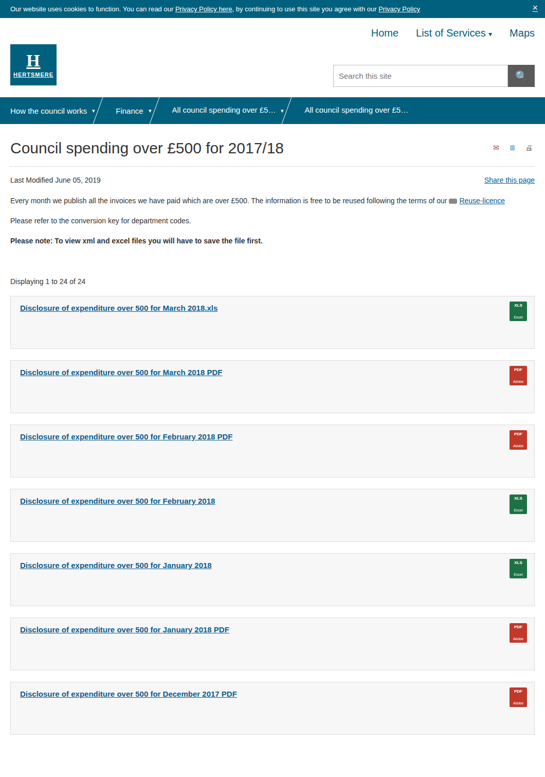Our website uses cookies to function. You can read our Privacy Policy here, by continuing to use this site you agree with our Privacy Policy ×
Home List of Services ▾ Maps
H HERTSMERE Search this site 🔍
How the council works ▾
Finance ▾
All council spending over £5… ▾
All council spending over £5…
✉ 🗎 🖨
Council spending over £500 for 2017/18
Last Modified June 05, 2019
Share this page
Every month we publish all the invoices we have paid which are over £500. The information is free to be reused following the terms of our Reuse-licence
Please refer to the conversion key for department codes.
Please note: To view xml and excel files you will have to save the file first.
Displaying 1 to 24 of 24
Disclosure of expenditure over 500 for March 2018.xls XLSExcel
Disclosure of expenditure over 500 for March 2018 PDF PDFAdobe
Disclosure of expenditure over 500 for February 2018 PDF PDFAdobe
Disclosure of expenditure over 500 for February 2018 XLSExcel
Disclosure of expenditure over 500 for January 2018 XLSExcel
Disclosure of expenditure over 500 for January 2018 PDF PDFAdobe
Disclosure of expenditure over 500 for December 2017 PDF PDFAdobe